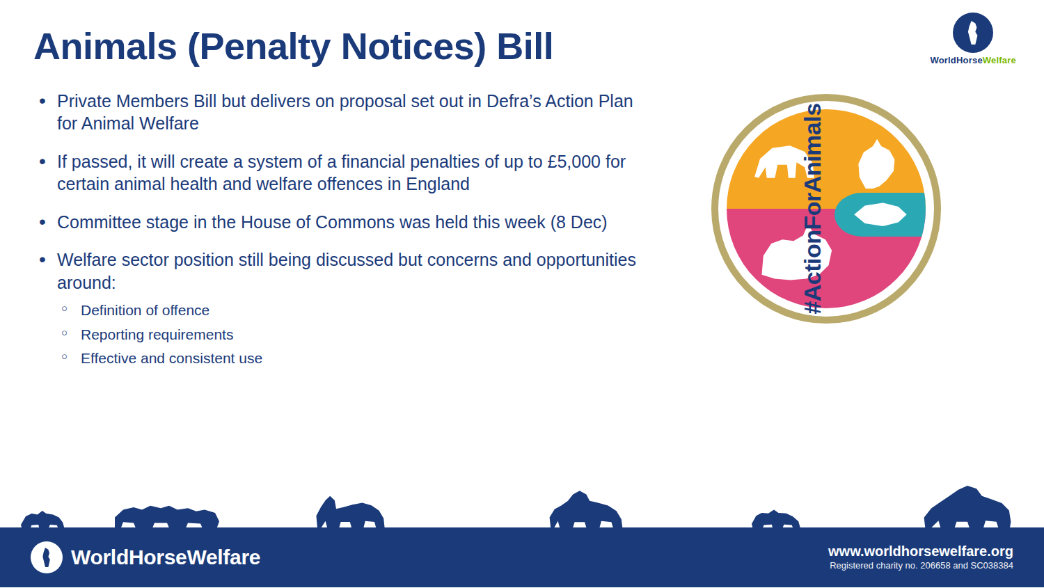World Horse Welfare
Animals (Penalty Notices) Bill
Private Members Bill but delivers on proposal set out in Defra’s Action Plan for Animal Welfare
If passed, it will create a system of a financial penalties of up to £5,000 for certain animal health and welfare offences in England
Committee stage in the House of Commons was held this week (8 Dec)
Welfare sector position still being discussed but concerns and opportunities around:
Definition of offence
Reporting requirements
Effective and consistent use
#ActionForAnimals
WorldHorseWelfare
www.worldhorsewelfare.org
Registered charity no. 206658 and SC038384